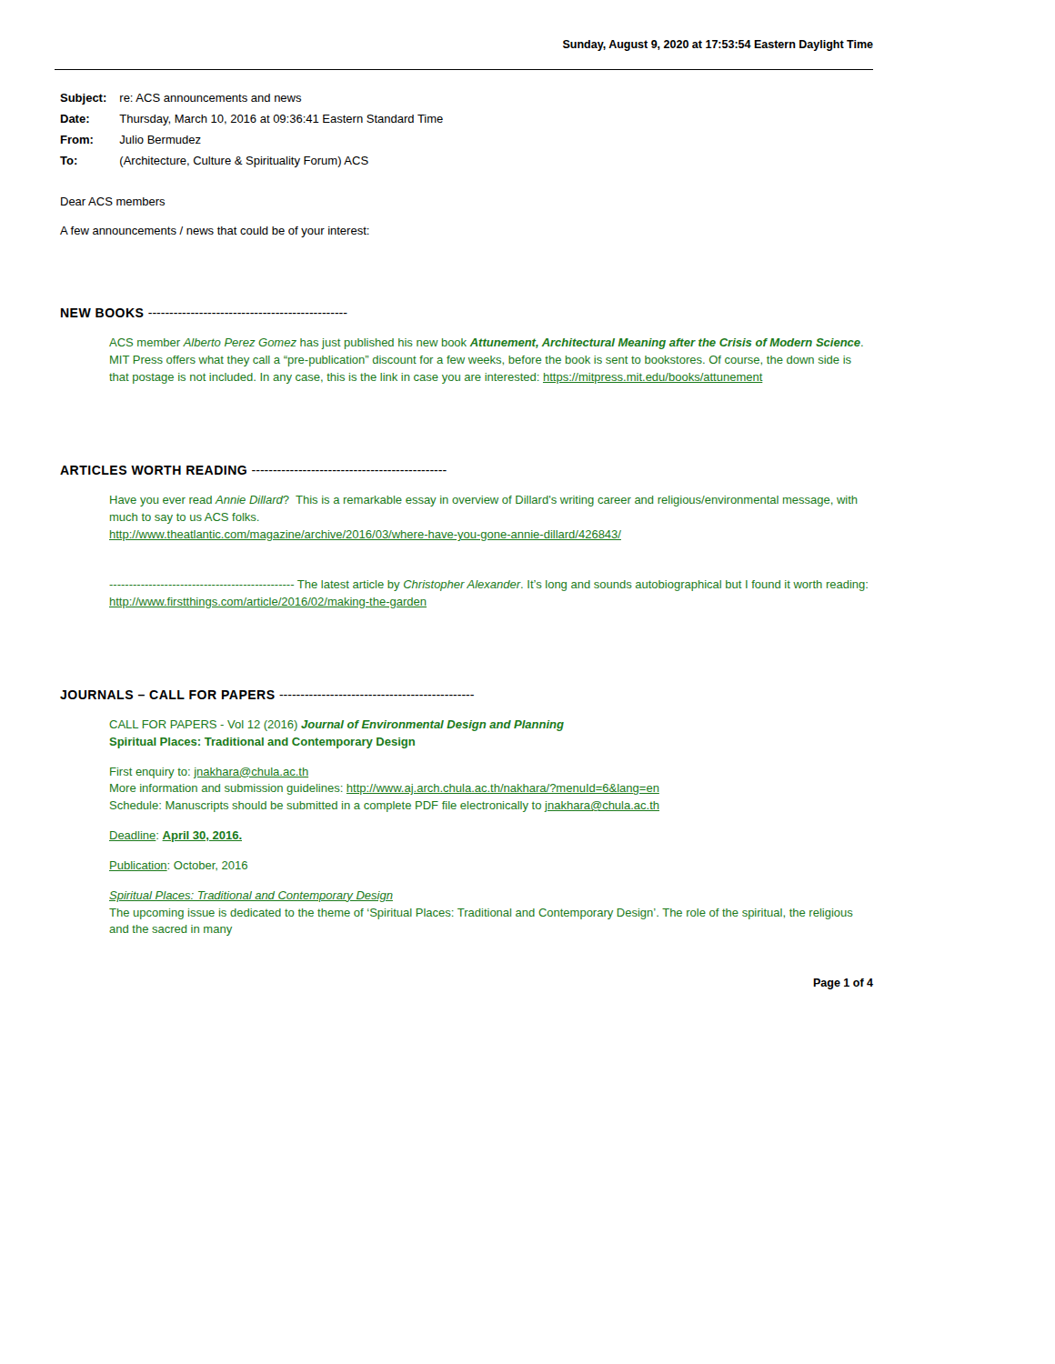Sunday, August 9, 2020 at 17:53:54 Eastern Daylight Time
| Subject: | re: ACS announcements and news |
| Date: | Thursday, March 10, 2016 at 09:36:41 Eastern Standard Time |
| From: | Julio Bermudez |
| To: | (Architecture, Culture & Spirituality Forum) ACS |
Dear ACS members
A few announcements / news that could be of your interest:
NEW BOOKS -----------------------------------------------
ACS member Alberto Perez Gomez has just published his new book Attunement, Architectural Meaning after the Crisis of Modern Science. MIT Press offers what they call a “pre-publication” discount for a few weeks, before the book is sent to bookstores. Of course, the down side is that postage is not included. In any case, this is the link in case you are interested: https://mitpress.mit.edu/books/attunement
ARTICLES WORTH READING ----------------------------------------------
Have you ever read Annie Dillard? This is a remarkable essay in overview of Dillard's writing career and religious/environmental message, with much to say to us ACS folks.
http://www.theatlantic.com/magazine/archive/2016/03/where-have-you-gone-annie-dillard/426843/
----------------------------------------------- The latest article by Christopher Alexander. It’s long and sounds autobiographical but I found it worth reading:
http://www.firstthings.com/article/2016/02/making-the-garden
JOURNALS – CALL FOR PAPERS ----------------------------------------------
CALL FOR PAPERS - Vol 12 (2016) Journal of Environmental Design and Planning
Spiritual Places: Traditional and Contemporary Design
First enquiry to: jnakhara@chula.ac.th
More information and submission guidelines: http://www.aj.arch.chula.ac.th/nakhara/?menuId=6&lang=en
Schedule: Manuscripts should be submitted in a complete PDF file electronically to jnakhara@chula.ac.th
Deadline: April 30, 2016.
Publication: October, 2016
Spiritual Places: Traditional and Contemporary Design
The upcoming issue is dedicated to the theme of ‘Spiritual Places: Traditional and Contemporary Design’. The role of the spiritual, the religious and the sacred in many
Page 1 of 4